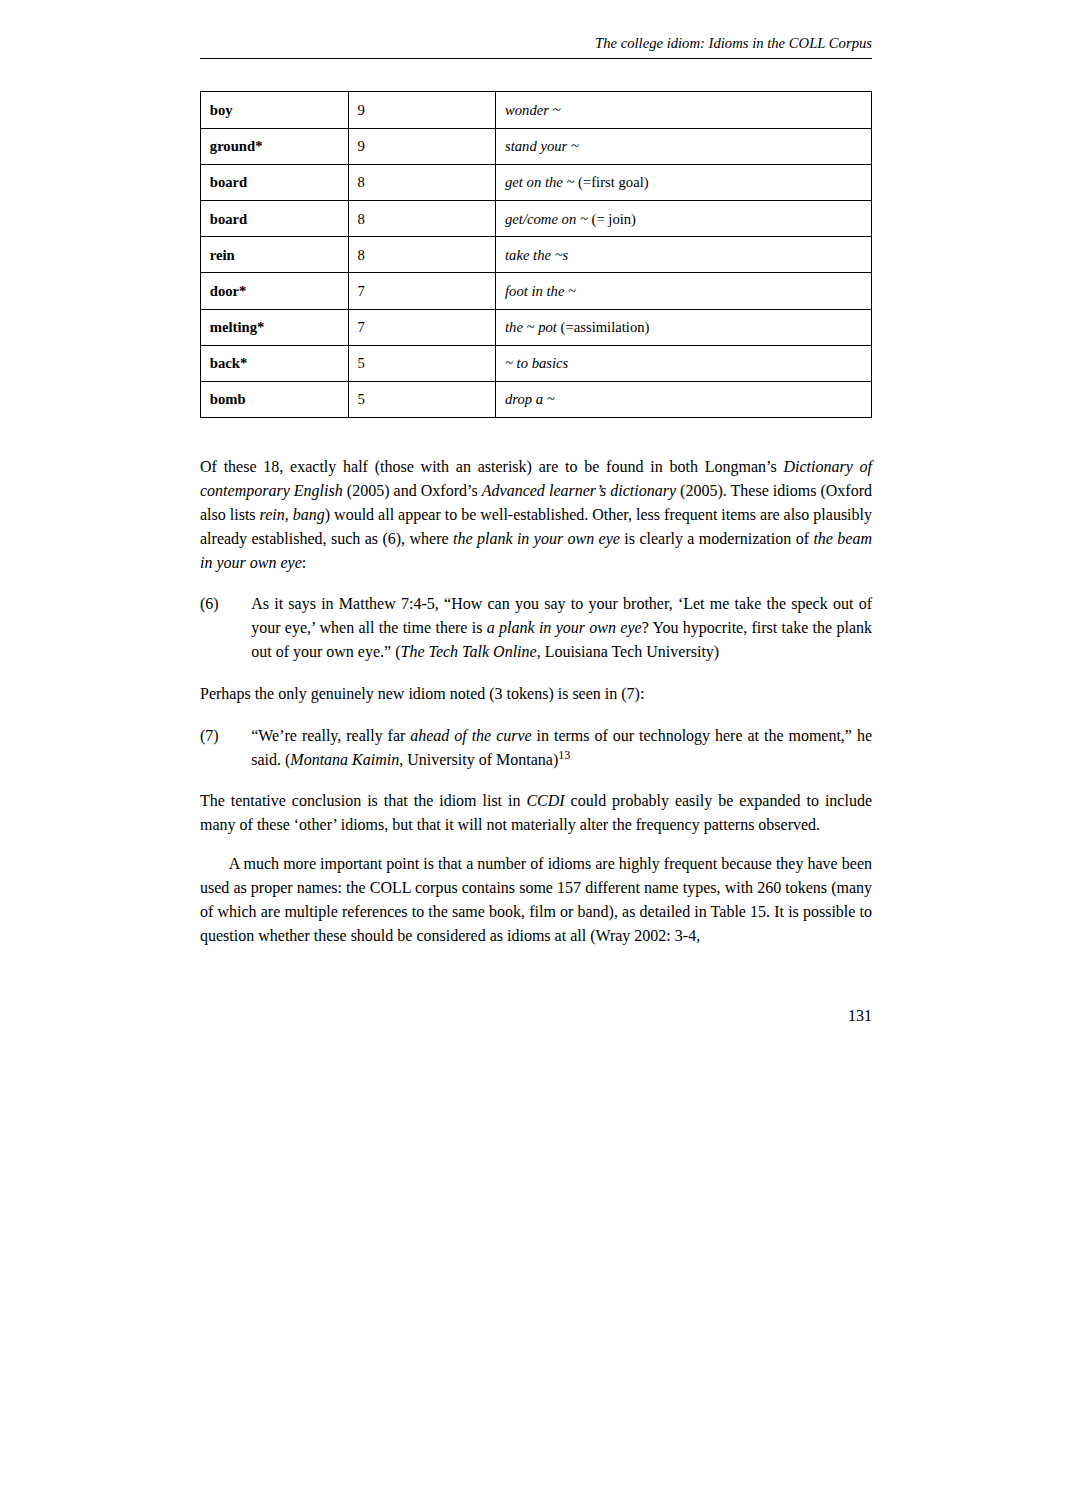The college idiom: Idioms in the COLL Corpus
| boy | 9 | wonder ~ |
| ground* | 9 | stand your ~ |
| board | 8 | get on the ~ (=first goal) |
| board | 8 | get/come on ~ (= join) |
| rein | 8 | take the ~s |
| door* | 7 | foot in the ~ |
| melting* | 7 | the ~ pot (=assimilation) |
| back* | 5 | ~ to basics |
| bomb | 5 | drop a ~ |
Of these 18, exactly half (those with an asterisk) are to be found in both Longman’s Dictionary of contemporary English (2005) and Oxford’s Advanced learner’s dictionary (2005). These idioms (Oxford also lists rein, bang) would all appear to be well-established. Other, less frequent items are also plausibly already established, such as (6), where the plank in your own eye is clearly a modernization of the beam in your own eye:
(6)
As it says in Matthew 7:4-5, “How can you say to your brother, ‘Let me take the speck out of your eye,’ when all the time there is a plank in your own eye? You hypocrite, first take the plank out of your own eye.” (The Tech Talk Online, Louisiana Tech University)
Perhaps the only genuinely new idiom noted (3 tokens) is seen in (7):
(7)
“We’re really, really far ahead of the curve in terms of our technology here at the moment,” he said. (Montana Kaimin, University of Montana)13
The tentative conclusion is that the idiom list in CCDI could probably easily be expanded to include many of these ‘other’ idioms, but that it will not materially alter the frequency patterns observed.
A much more important point is that a number of idioms are highly frequent because they have been used as proper names: the COLL corpus contains some 157 different name types, with 260 tokens (many of which are multiple references to the same book, film or band), as detailed in Table 15. It is possible to question whether these should be considered as idioms at all (Wray 2002: 3-4,
131